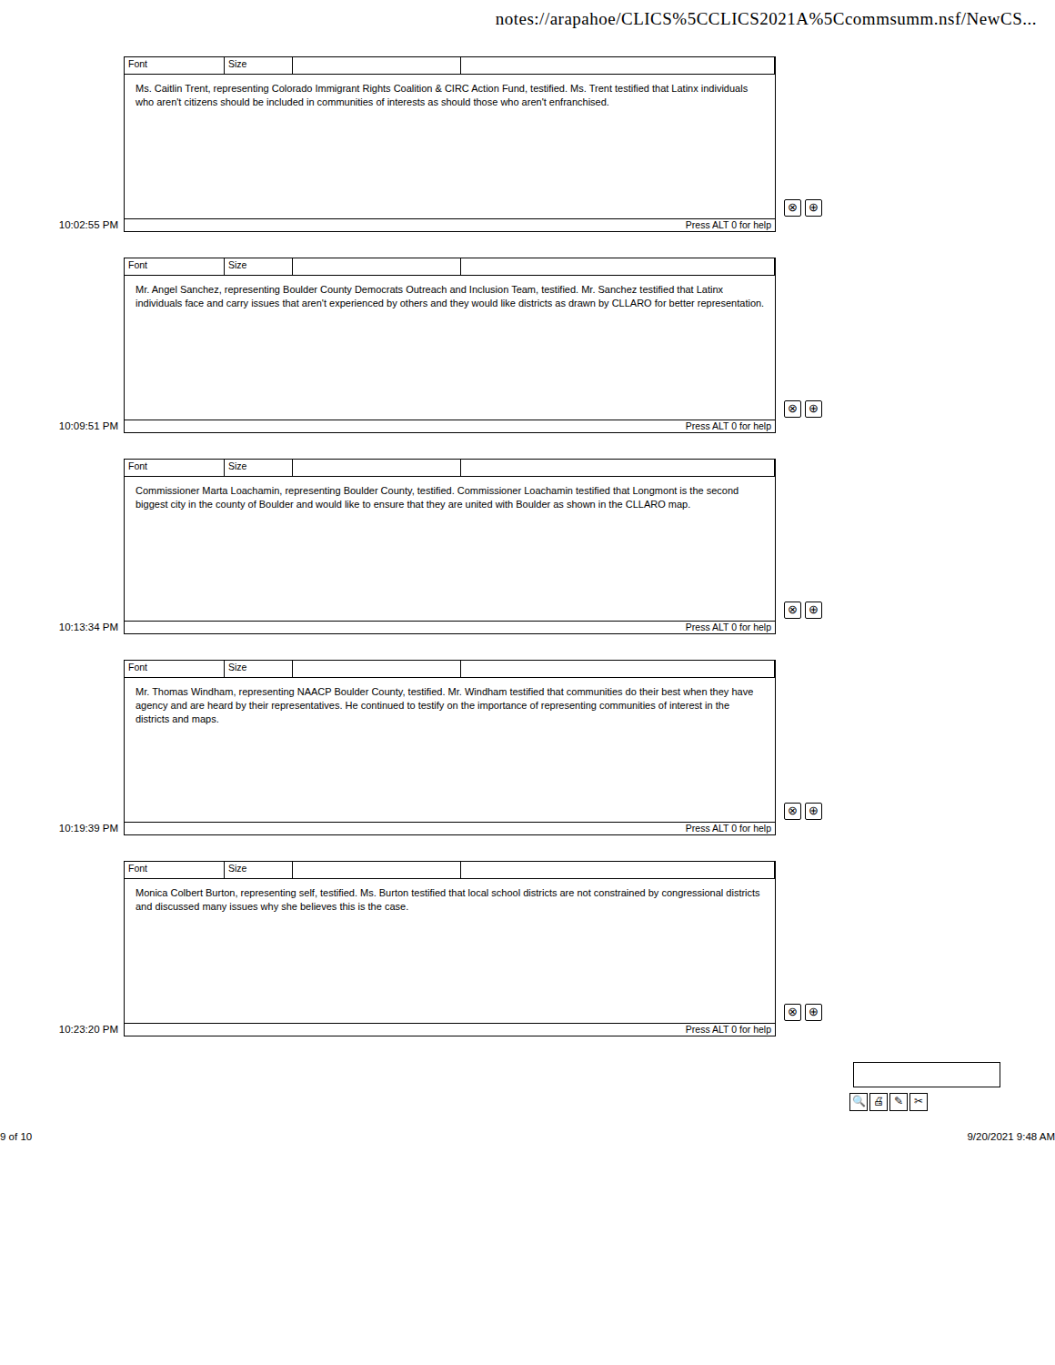notes://arapahoe/CLICS%5CCLICS2021A%5Ccommsumm.nsf/NewCS...
10:02:55 PM
Font
Size
Ms. Caitlin Trent, representing Colorado Immigrant Rights Coalition & CIRC Action Fund, testified. Ms. Trent testified that Latinx individuals who aren't citizens should be included in communities of interests as should those who aren't enfranchised.
Press ALT 0 for help
⊗⊕
10:09:51 PM
Font
Size
Mr. Angel Sanchez, representing Boulder County Democrats Outreach and Inclusion Team, testified. Mr. Sanchez testified that Latinx individuals face and carry issues that aren't experienced by others and they would like districts as drawn by CLLARO for better representation.
Press ALT 0 for help
⊗⊕
10:13:34 PM
Font
Size
Commissioner Marta Loachamin, representing Boulder County, testified. Commissioner Loachamin testified that Longmont is the second biggest city in the county of Boulder and would like to ensure that they are united with Boulder as shown in the CLLARO map.
Press ALT 0 for help
⊗⊕
10:19:39 PM
Font
Size
Mr. Thomas Windham, representing NAACP Boulder County, testified. Mr. Windham testified that communities do their best when they have agency and are heard by their representatives. He continued to testify on the importance of representing communities of interest in the districts and maps.
Press ALT 0 for help
⊗⊕
10:23:20 PM
Font
Size
Monica Colbert Burton, representing self, testified. Ms. Burton testified that local school districts are not constrained by congressional districts and discussed many issues why she believes this is the case.
Press ALT 0 for help
⊗⊕
🔍🖨✎✂
9 of 10
9/20/2021 9:48 AM